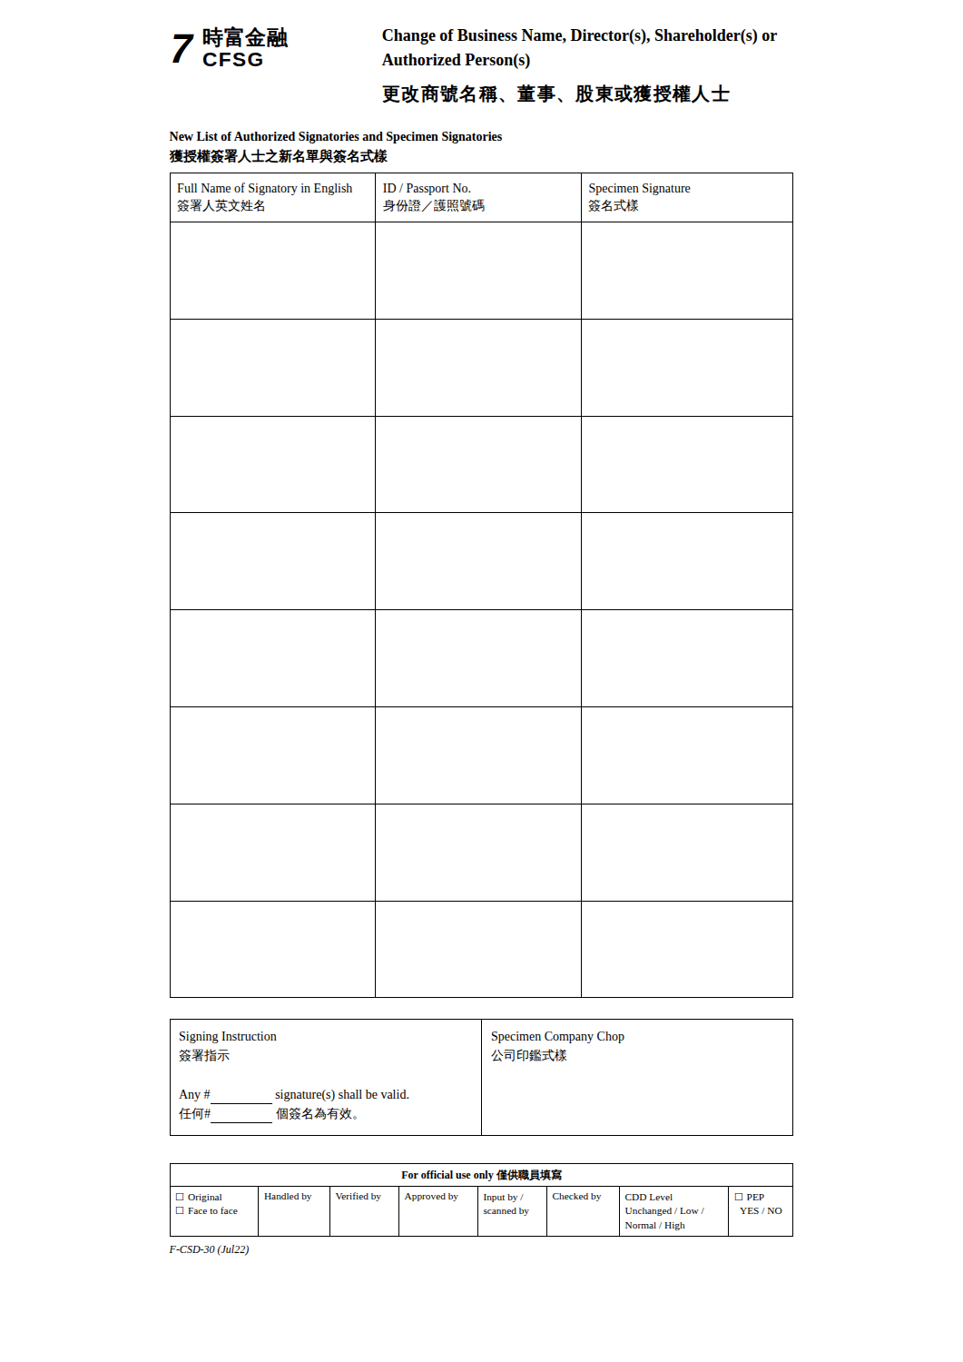7
時富金融
CFSG
Change of Business Name, Director(s), Shareholder(s) or
Authorized Person(s)
更改商號名稱、董事、股東或獲授權人士
New List of Authorized Signatories and Specimen Signatories 獲授權簽署人士之新名單與簽名式樣
| Full Name of Signatory in English 簽署人英文姓名 | ID / Passport No. 身份證／護照號碼 | Specimen Signature 簽名式樣 |
| --- | --- | --- |
Signing Instruction 簽署指示
Any # signature(s) shall be valid.
任何# 個簽名為有效。
Specimen Company Chop 公司印鑑式樣
| For official use only 僅供職員填寫 |
| --- |
| ☐ Original ☐ Face to face | Handled by | Verified by | Approved by | Input by / scanned by | Checked by | CDD Level Unchanged / Low / Normal / High | ☐ PEP YES / NO |
F-CSD-30 (Jul22)